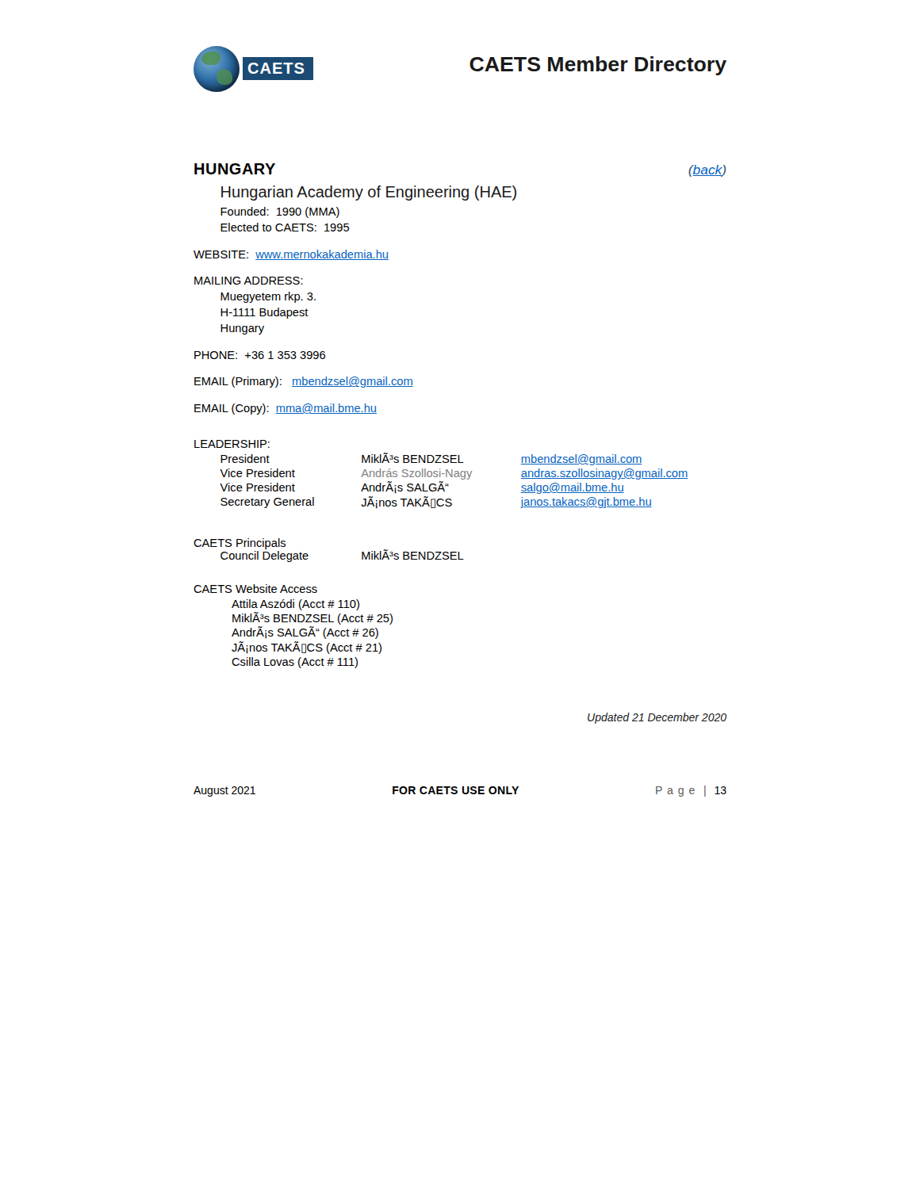CAETS
CAETS Member Directory
HUNGARY
(back)
Hungarian Academy of Engineering (HAE)
Founded: 1990 (MMA)
Elected to CAETS: 1995
WEBSITE: www.mernokakademia.hu
MAILING ADDRESS:
Muegyetem rkp. 3.
H-1111 Budapest
Hungary
PHONE: +36 1 353 3996
EMAIL (Primary): mbendzsel@gmail.com
EMAIL (Copy): mma@mail.bme.hu
LEADERSHIP:
| President | MiklÃ³s BENDZSEL | mbendzsel@gmail.com |
| Vice President | András Szollosi-Nagy | andras.szollosinagy@gmail.com |
| Vice President | AndrÃ¡s SALGÃ“ | salgo@mail.bme.hu |
| Secretary General | JÃ¡nos TAKÃ▯CS | janos.takacs@gjt.bme.hu |
CAETS Principals
Council Delegate MiklÃ³s BENDZSEL
CAETS Website Access
Attila Aszódi (Acct # 110)
MiklÃ³s BENDZSEL (Acct # 25)
AndrÃ¡s SALGÃ“ (Acct # 26)
JÃ¡nos TAKÃ▯CS (Acct # 21)
Csilla Lovas (Acct # 111)
Updated 21 December 2020
August 2021
FOR CAETS USE ONLY
P a g e | 13